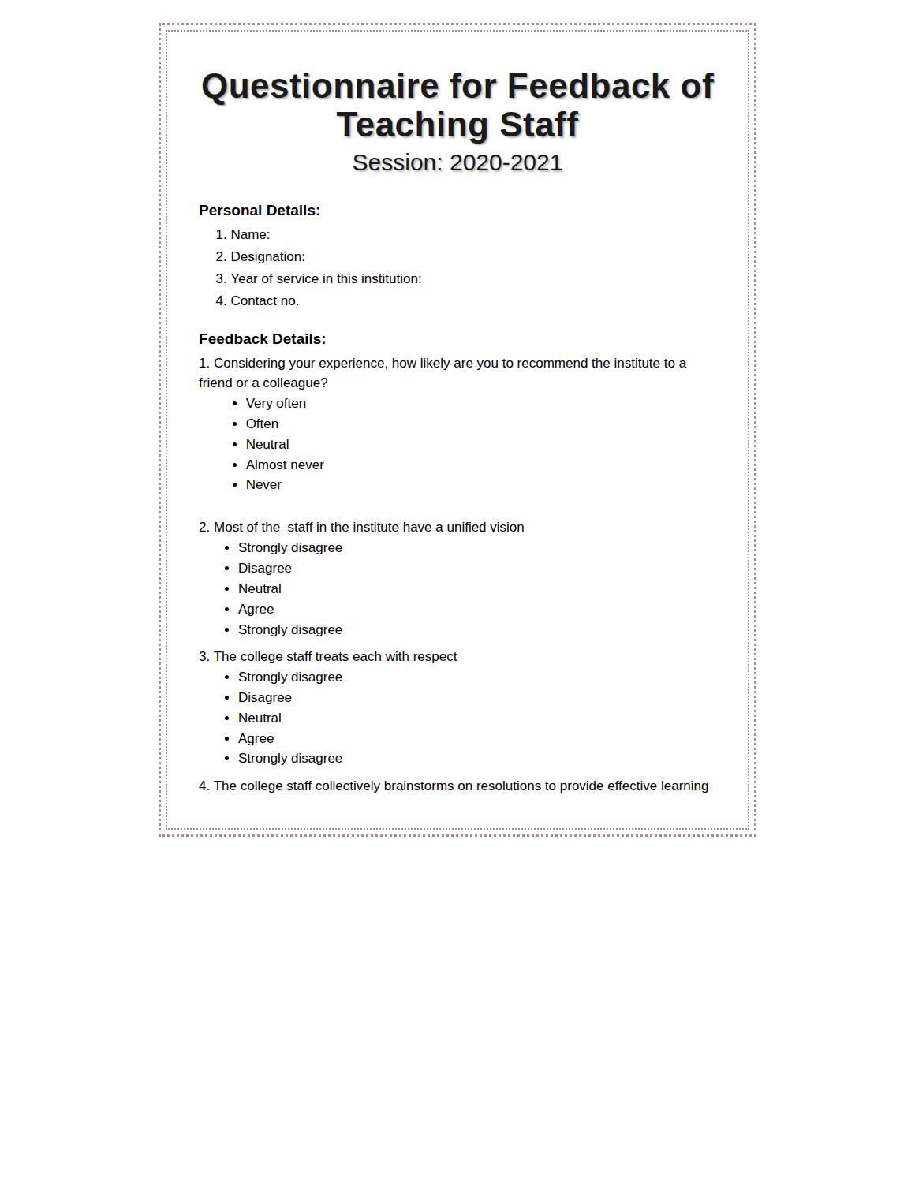Questionnaire for Feedback of
Teaching Staff
Session: 2020-2021
Personal Details:
Name:
Designation:
Year of service in this institution:
Contact no.
Feedback Details:
1. Considering your experience, how likely are you to recommend the institute to a friend or a colleague?
Very often
Often
Neutral
Almost never
Never
2. Most of the staff in the institute have a unified vision
Strongly disagree
Disagree
Neutral
Agree
Strongly disagree
3. The college staff treats each with respect
Strongly disagree
Disagree
Neutral
Agree
Strongly disagree
4. The college staff collectively brainstorms on resolutions to provide effective learning